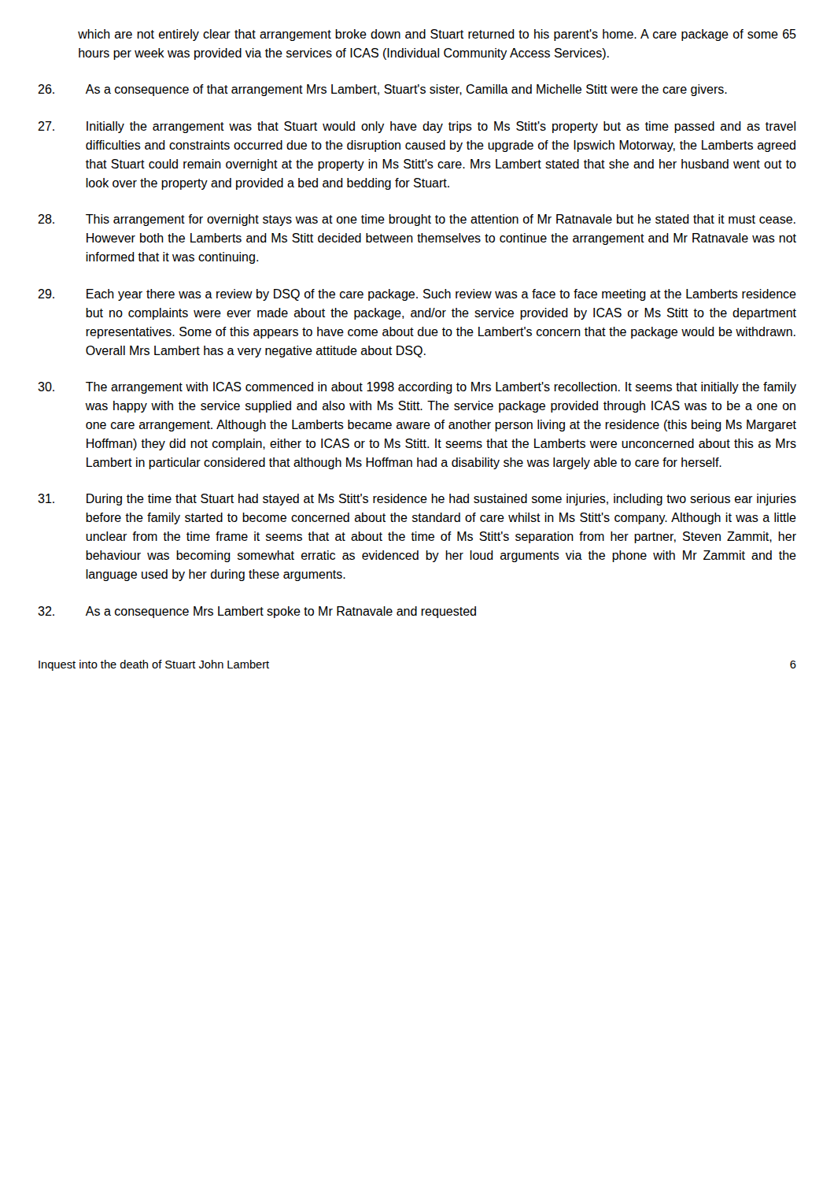which are not entirely clear that arrangement broke down and Stuart returned to his parent's home. A care package of some 65 hours per week was provided via the services of ICAS (Individual Community Access Services).
26.
As a consequence of that arrangement Mrs Lambert, Stuart's sister, Camilla and Michelle Stitt were the care givers.
27.
Initially the arrangement was that Stuart would only have day trips to Ms Stitt's property but as time passed and as travel difficulties and constraints occurred due to the disruption caused by the upgrade of the Ipswich Motorway, the Lamberts agreed that Stuart could remain overnight at the property in Ms Stitt's care. Mrs Lambert stated that she and her husband went out to look over the property and provided a bed and bedding for Stuart.
28.
This arrangement for overnight stays was at one time brought to the attention of Mr Ratnavale but he stated that it must cease. However both the Lamberts and Ms Stitt decided between themselves to continue the arrangement and Mr Ratnavale was not informed that it was continuing.
29.
Each year there was a review by DSQ of the care package. Such review was a face to face meeting at the Lamberts residence but no complaints were ever made about the package, and/or the service provided by ICAS or Ms Stitt to the department representatives. Some of this appears to have come about due to the Lambert's concern that the package would be withdrawn. Overall Mrs Lambert has a very negative attitude about DSQ.
30.
The arrangement with ICAS commenced in about 1998 according to Mrs Lambert's recollection. It seems that initially the family was happy with the service supplied and also with Ms Stitt. The service package provided through ICAS was to be a one on one care arrangement. Although the Lamberts became aware of another person living at the residence (this being Ms Margaret Hoffman) they did not complain, either to ICAS or to Ms Stitt. It seems that the Lamberts were unconcerned about this as Mrs Lambert in particular considered that although Ms Hoffman had a disability she was largely able to care for herself.
31.
During the time that Stuart had stayed at Ms Stitt's residence he had sustained some injuries, including two serious ear injuries before the family started to become concerned about the standard of care whilst in Ms Stitt's company. Although it was a little unclear from the time frame it seems that at about the time of Ms Stitt's separation from her partner, Steven Zammit, her behaviour was becoming somewhat erratic as evidenced by her loud arguments via the phone with Mr Zammit and the language used by her during these arguments.
32.
As a consequence Mrs Lambert spoke to Mr Ratnavale and requested
Inquest into the death of Stuart John Lambert
6